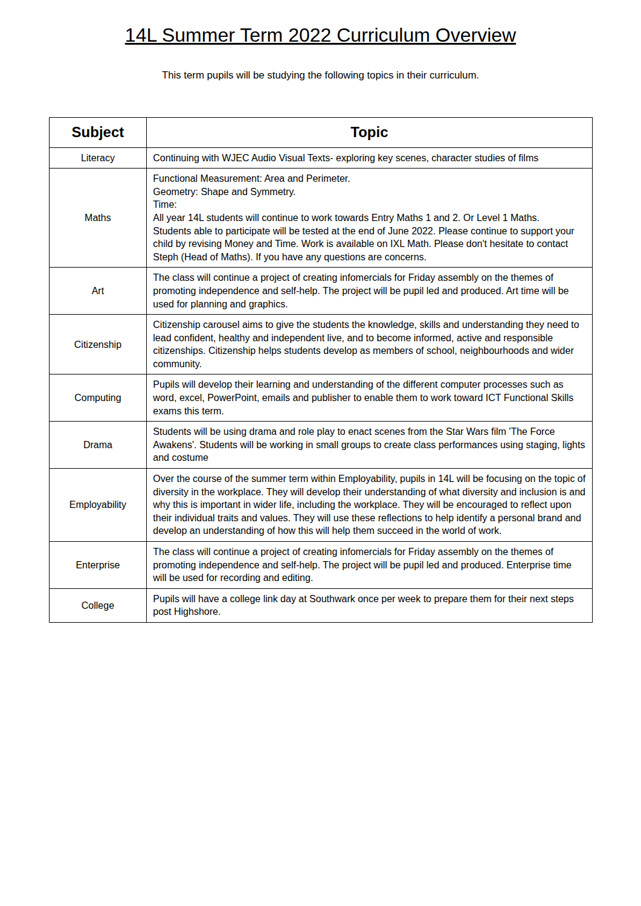14L Summer Term 2022 Curriculum Overview
This term pupils will be studying the following topics in their curriculum.
| Subject | Topic |
| --- | --- |
| Literacy | Continuing with WJEC Audio Visual Texts- exploring key scenes, character studies of films |
| Maths | Functional Measurement: Area and Perimeter. Geometry: Shape and Symmetry. Time: All year 14L students will continue to work towards Entry Maths 1 and 2. Or Level 1 Maths. Students able to participate will be tested at the end of June 2022. Please continue to support your child by revising Money and Time. Work is available on IXL Math. Please don't hesitate to contact Steph (Head of Maths). If you have any questions are concerns. |
| Art | The class will continue a project of creating infomercials for Friday assembly on the themes of promoting independence and self-help. The project will be pupil led and produced. Art time will be used for planning and graphics. |
| Citizenship | Citizenship carousel aims to give the students the knowledge, skills and understanding they need to lead confident, healthy and independent live, and to become informed, active and responsible citizenships. Citizenship helps students develop as members of school, neighbourhoods and wider community. |
| Computing | Pupils will develop their learning and understanding of the different computer processes such as word, excel, PowerPoint, emails and publisher to enable them to work toward ICT Functional Skills exams this term. |
| Drama | Students will be using drama and role play to enact scenes from the Star Wars film 'The Force Awakens'. Students will be working in small groups to create class performances using staging, lights and costume |
| Employability | Over the course of the summer term within Employability, pupils in 14L will be focusing on the topic of diversity in the workplace. They will develop their understanding of what diversity and inclusion is and why this is important in wider life, including the workplace. They will be encouraged to reflect upon their individual traits and values. They will use these reflections to help identify a personal brand and develop an understanding of how this will help them succeed in the world of work. |
| Enterprise | The class will continue a project of creating infomercials for Friday assembly on the themes of promoting independence and self-help. The project will be pupil led and produced. Enterprise time will be used for recording and editing. |
| College | Pupils will have a college link day at Southwark once per week to prepare them for their next steps post Highshore. |